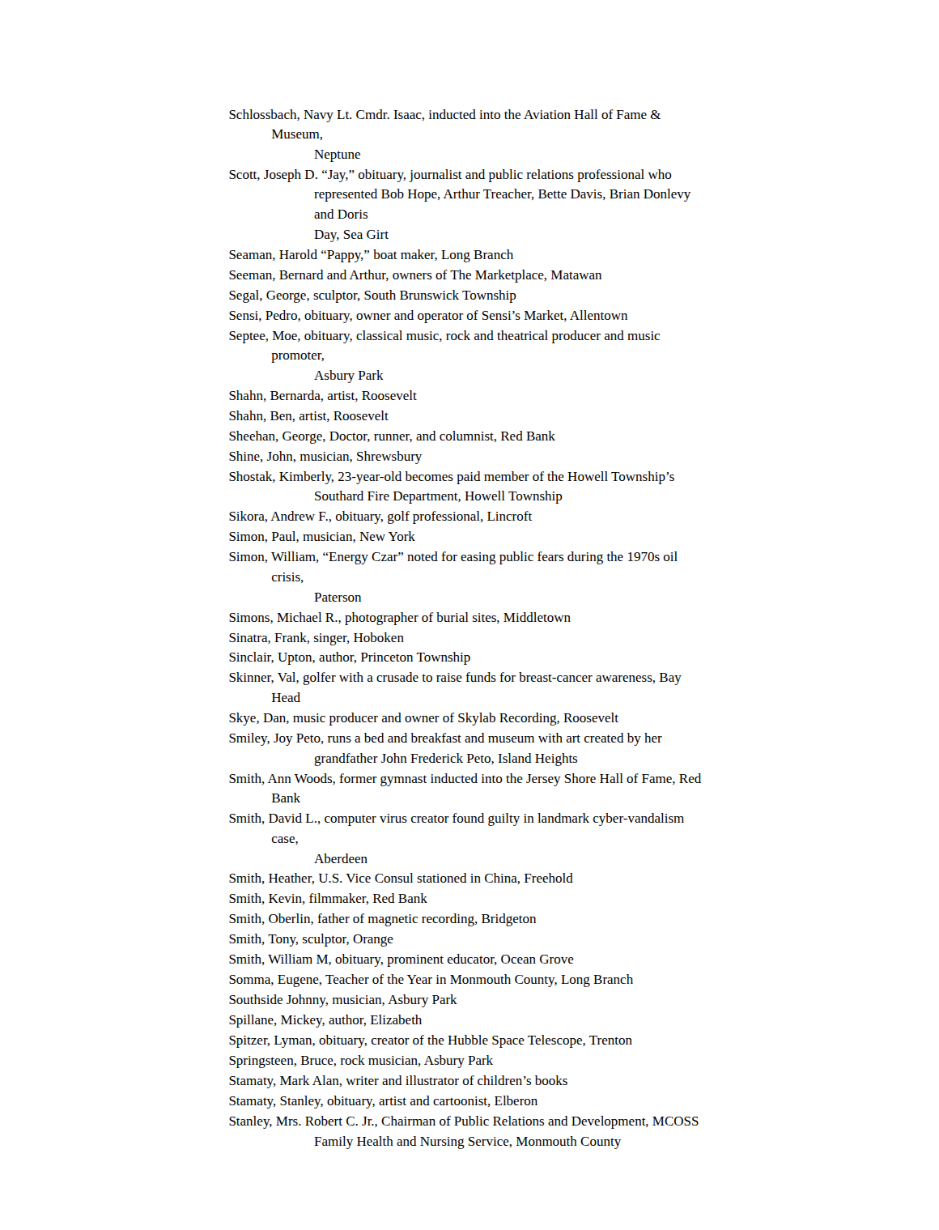Schlossbach, Navy Lt. Cmdr. Isaac, inducted into the Aviation Hall of Fame & Museum,Neptune
Scott, Joseph D. “Jay,” obituary, journalist and public relations professional whorepresented Bob Hope, Arthur Treacher, Bette Davis, Brian Donlevy and Doris Day, Sea Girt
Seaman, Harold “Pappy,” boat maker, Long Branch
Seeman, Bernard and Arthur, owners of The Marketplace, Matawan
Segal, George, sculptor, South Brunswick Township
Sensi, Pedro, obituary, owner and operator of Sensi’s Market, Allentown
Septee, Moe, obituary, classical music, rock and theatrical producer and music promoter,Asbury Park
Shahn, Bernarda, artist, Roosevelt
Shahn, Ben, artist, Roosevelt
Sheehan, George, Doctor, runner, and columnist, Red Bank
Shine, John, musician, Shrewsbury
Shostak, Kimberly, 23-year-old becomes paid member of the Howell Township’sSouthard Fire Department, Howell Township
Sikora, Andrew F., obituary, golf professional, Lincroft
Simon, Paul, musician, New York
Simon, William, “Energy Czar” noted for easing public fears during the 1970s oil crisis,Paterson
Simons, Michael R., photographer of burial sites, Middletown
Sinatra, Frank, singer, Hoboken
Sinclair, Upton, author, Princeton Township
Skinner, Val, golfer with a crusade to raise funds for breast-cancer awareness, Bay Head
Skye, Dan, music producer and owner of Skylab Recording, Roosevelt
Smiley, Joy Peto, runs a bed and breakfast and museum with art created by hergrandfather John Frederick Peto, Island Heights
Smith, Ann Woods, former gymnast inducted into the Jersey Shore Hall of Fame, Red Bank
Smith, David L., computer virus creator found guilty in landmark cyber-vandalism case,Aberdeen
Smith, Heather, U.S. Vice Consul stationed in China, Freehold
Smith, Kevin, filmmaker, Red Bank
Smith, Oberlin, father of magnetic recording, Bridgeton
Smith, Tony, sculptor, Orange
Smith, William M, obituary, prominent educator, Ocean Grove
Somma, Eugene, Teacher of the Year in Monmouth County, Long Branch
Southside Johnny, musician, Asbury Park
Spillane, Mickey, author, Elizabeth
Spitzer, Lyman, obituary, creator of the Hubble Space Telescope, Trenton
Springsteen, Bruce, rock musician, Asbury Park
Stamaty, Mark Alan, writer and illustrator of children’s books
Stamaty, Stanley, obituary, artist and cartoonist, Elberon
Stanley, Mrs. Robert C. Jr., Chairman of Public Relations and Development, MCOSSFamily Health and Nursing Service, Monmouth County